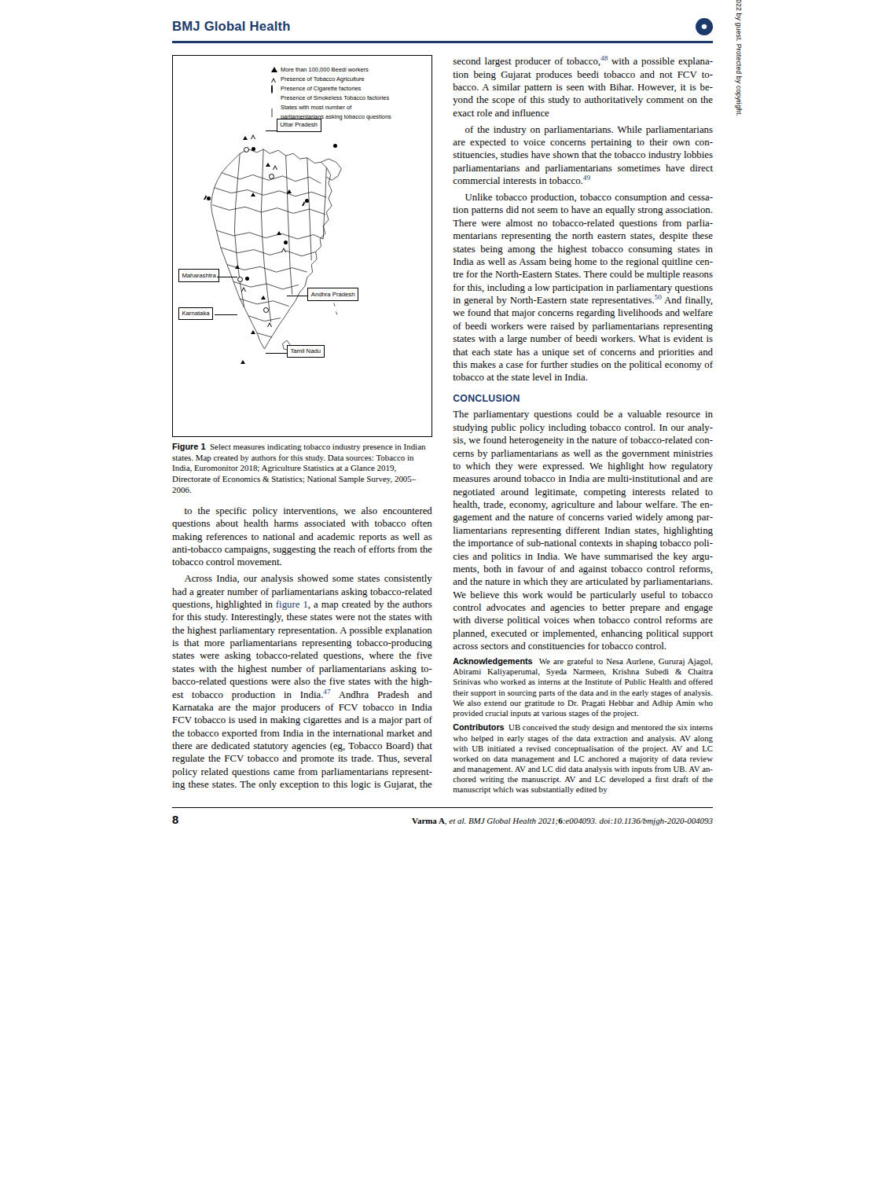BMJ Glob Health: first published as 10.1136/bmjgh-2020-004093 on 7 April 2021. Downloaded from http://gh.bmj.com/ on June 27, 2022 by guest. Protected by copyright.
BMJ Global Health
●
More than 100,000 Beedi workers
Presence of Tobacco Agriculture
Presence of Cigarette factories
Presence of Smokeless Tobacco factories
States with most number of
parliamentarians asking tobacco questions
Uttar Pradesh
Maharashtra
Karnataka
Andhra Pradesh
Tamil Nadu
Figure 1 Select measures indicating tobacco industry presence in Indian states. Map created by authors for this study. Data sources: Tobacco in India, Euromonitor 2018; Agriculture Statistics at a Glance 2019, Directorate of Economics & Statistics; National Sample Survey, 2005–2006.
to the specific policy interventions, we also encountered questions about health harms associated with tobacco often making references to national and academic reports as well as anti-tobacco campaigns, suggesting the reach of efforts from the tobacco control movement.
Across India, our analysis showed some states consistently had a greater number of parliamentarians asking tobacco-related questions, highlighted in figure 1, a map created by the authors for this study. Interestingly, these states were not the states with the highest parliamentary representation. A possible explanation is that more parliamentarians representing tobacco-producing states were asking tobacco-related questions, where the five states with the highest number of parliamentarians asking tobacco-related questions were also the five states with the highest tobacco production in India.47 Andhra Pradesh and Karnataka are the major producers of FCV tobacco in India FCV tobacco is used in making cigarettes and is a major part of the tobacco exported from India in the international market and there are dedicated statutory agencies (eg, Tobacco Board) that regulate the FCV tobacco and promote its trade. Thus, several policy related questions came from parliamentarians representing these states. The only exception to this logic is Gujarat, the second largest producer of tobacco,48 with a possible explanation being Gujarat produces beedi tobacco and not FCV tobacco. A similar pattern is seen with Bihar. However, it is beyond the scope of this study to authoritatively comment on the exact role and influence
of the industry on parliamentarians. While parliamentarians are expected to voice concerns pertaining to their own constituencies, studies have shown that the tobacco industry lobbies parliamentarians and parliamentarians sometimes have direct commercial interests in tobacco.49
Unlike tobacco production, tobacco consumption and cessation patterns did not seem to have an equally strong association. There were almost no tobacco-related questions from parliamentarians representing the north eastern states, despite these states being among the highest tobacco consuming states in India as well as Assam being home to the regional quitline centre for the North-Eastern States. There could be multiple reasons for this, including a low participation in parliamentary questions in general by North-Eastern state representatives.50 And finally, we found that major concerns regarding livelihoods and welfare of beedi workers were raised by parliamentarians representing states with a large number of beedi workers. What is evident is that each state has a unique set of concerns and priorities and this makes a case for further studies on the political economy of tobacco at the state level in India.
Conclusion
The parliamentary questions could be a valuable resource in studying public policy including tobacco control. In our analysis, we found heterogeneity in the nature of tobacco-related concerns by parliamentarians as well as the government ministries to which they were expressed. We highlight how regulatory measures around tobacco in India are multi-institutional and are negotiated around legitimate, competing interests related to health, trade, economy, agriculture and labour welfare. The engagement and the nature of concerns varied widely among parliamentarians representing different Indian states, highlighting the importance of sub-national contexts in shaping tobacco policies and politics in India. We have summarised the key arguments, both in favour of and against tobacco control reforms, and the nature in which they are articulated by parliamentarians. We believe this work would be particularly useful to tobacco control advocates and agencies to better prepare and engage with diverse political voices when tobacco control reforms are planned, executed or implemented, enhancing political support across sectors and constituencies for tobacco control.
Acknowledgements We are grateful to Nesa Aurlene, Gururaj Ajagol, Abirami Kaliyaperumal, Syeda Narmeen, Krishna Subedi & Chaitra Srinivas who worked as interns at the Institute of Public Health and offered their support in sourcing parts of the data and in the early stages of analysis. We also extend our gratitude to Dr. Pragati Hebbar and Adhip Amin who provided crucial inputs at various stages of the project.
Contributors UB conceived the study design and mentored the six interns who helped in early stages of the data extraction and analysis. AV along with UB initiated a revised conceptualisation of the project. AV and LC worked on data management and LC anchored a majority of data review and management. AV and LC did data analysis with inputs from UB. AV anchored writing the manuscript. AV and LC developed a first draft of the manuscript which was substantially edited by
8
Varma A, et al. BMJ Global Health 2021;6:e004093. doi:10.1136/bmjgh-2020-004093